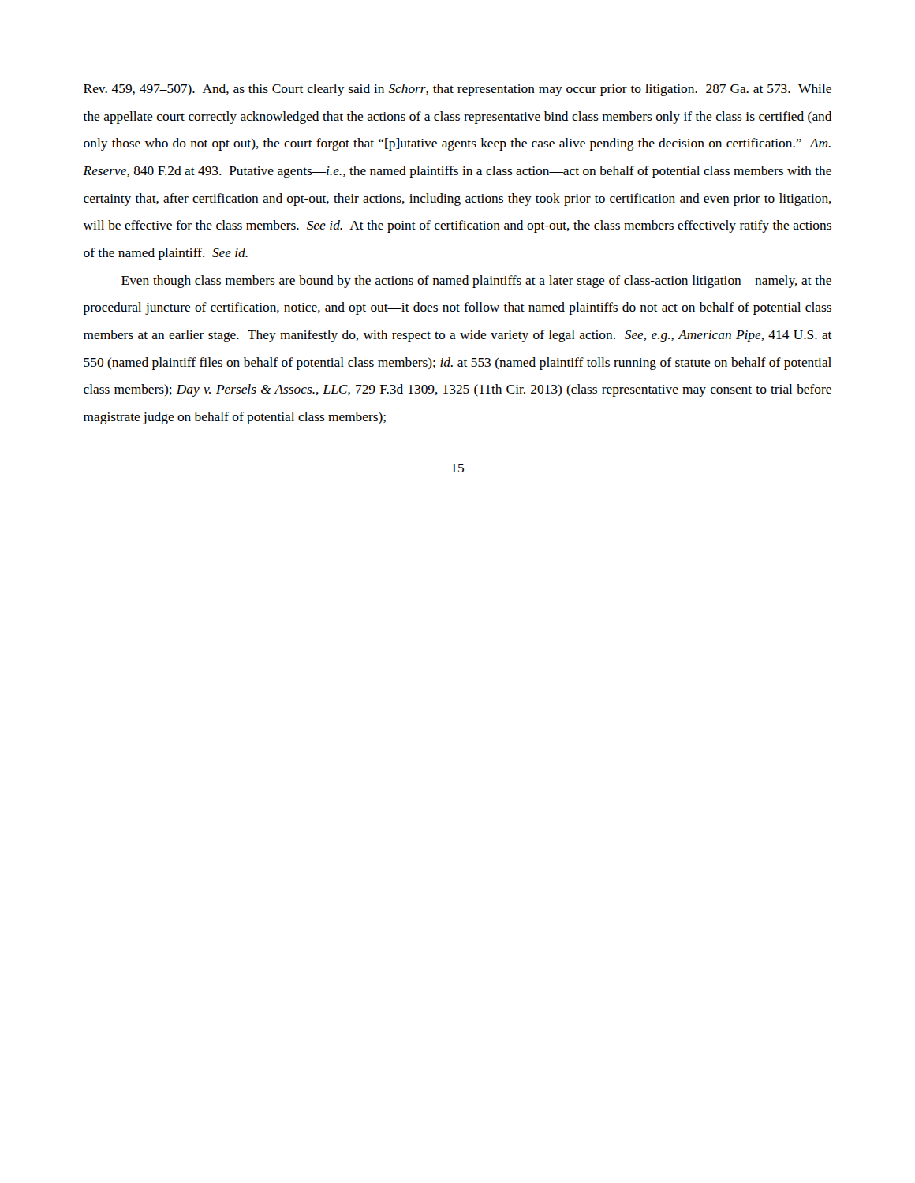Rev. 459, 497–507). And, as this Court clearly said in Schorr, that representation may occur prior to litigation. 287 Ga. at 573. While the appellate court correctly acknowledged that the actions of a class representative bind class members only if the class is certified (and only those who do not opt out), the court forgot that “[p]utative agents keep the case alive pending the decision on certification.” Am. Reserve, 840 F.2d at 493. Putative agents—i.e., the named plaintiffs in a class action—act on behalf of potential class members with the certainty that, after certification and opt-out, their actions, including actions they took prior to certification and even prior to litigation, will be effective for the class members. See id. At the point of certification and opt-out, the class members effectively ratify the actions of the named plaintiff. See id.
Even though class members are bound by the actions of named plaintiffs at a later stage of class-action litigation—namely, at the procedural juncture of certification, notice, and opt out—it does not follow that named plaintiffs do not act on behalf of potential class members at an earlier stage. They manifestly do, with respect to a wide variety of legal action. See, e.g., American Pipe, 414 U.S. at 550 (named plaintiff files on behalf of potential class members); id. at 553 (named plaintiff tolls running of statute on behalf of potential class members); Day v. Persels & Assocs., LLC, 729 F.3d 1309, 1325 (11th Cir. 2013) (class representative may consent to trial before magistrate judge on behalf of potential class members);
15